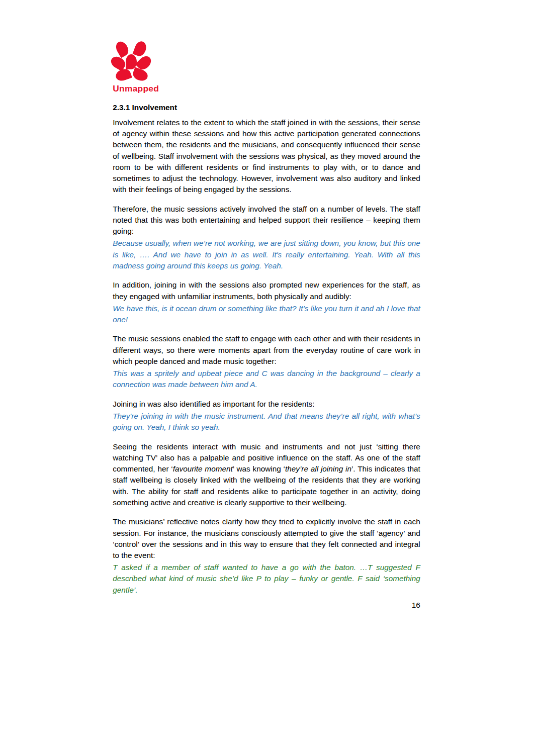Unmapped
2.3.1 Involvement
Involvement relates to the extent to which the staff joined in with the sessions, their sense of agency within these sessions and how this active participation generated connections between them, the residents and the musicians, and consequently influenced their sense of wellbeing. Staff involvement with the sessions was physical, as they moved around the room to be with different residents or find instruments to play with, or to dance and sometimes to adjust the technology. However, involvement was also auditory and linked with their feelings of being engaged by the sessions.
Therefore, the music sessions actively involved the staff on a number of levels. The staff noted that this was both entertaining and helped support their resilience – keeping them going:
Because usually, when we’re not working, we are just sitting down, you know, but this one is like, …. And we have to join in as well. It's really entertaining. Yeah. With all this madness going around this keeps us going. Yeah.
In addition, joining in with the sessions also prompted new experiences for the staff, as they engaged with unfamiliar instruments, both physically and audibly:
We have this, is it ocean drum or something like that? It’s like you turn it and ah I love that one!
The music sessions enabled the staff to engage with each other and with their residents in different ways, so there were moments apart from the everyday routine of care work in which people danced and made music together:
This was a spritely and upbeat piece and C was dancing in the background – clearly a connection was made between him and A.
Joining in was also identified as important for the residents:
They're joining in with the music instrument. And that means they’re all right, with what’s going on. Yeah, I think so yeah.
Seeing the residents interact with music and instruments and not just ‘sitting there watching TV’ also has a palpable and positive influence on the staff. As one of the staff commented, her ‘favourite moment’ was knowing ‘they’re all joining in’. This indicates that staff wellbeing is closely linked with the wellbeing of the residents that they are working with. The ability for staff and residents alike to participate together in an activity, doing something active and creative is clearly supportive to their wellbeing.
The musicians’ reflective notes clarify how they tried to explicitly involve the staff in each session. For instance, the musicians consciously attempted to give the staff ‘agency’ and ‘control’ over the sessions and in this way to ensure that they felt connected and integral to the event:
T asked if a member of staff wanted to have a go with the baton. …T suggested F described what kind of music she’d like P to play – funky or gentle. F said ‘something gentle’.
16